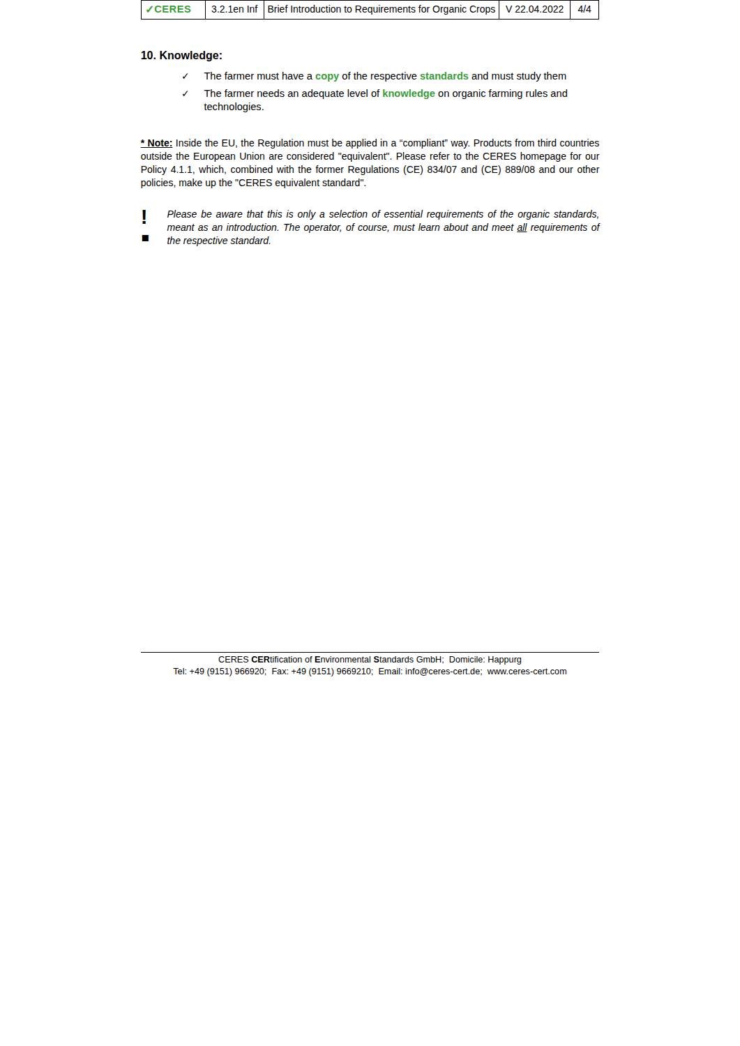| ✓ CERES | 3.2.1en Inf | Brief Introduction to Requirements for Organic Crops | V 22.04.2022 | 4/4 |
10. Knowledge:
The farmer must have a copy of the respective standards and must study them
The farmer needs an adequate level of knowledge on organic farming rules and technologies.
* Note: Inside the EU, the Regulation must be applied in a “compliant” way. Products from third countries outside the European Union are considered "equivalent". Please refer to the CERES homepage for our Policy 4.1.1, which, combined with the former Regulations (CE) 834/07 and (CE) 889/08 and our other policies, make up the "CERES equivalent standard".
!■
Please be aware that this is only a selection of essential requirements of the organic standards, meant as an introduction. The operator, of course, must learn about and meet all requirements of the respective standard.
CERES CERtification of Environmental Standards GmbH; Domicile: Happurg
Tel: +49 (9151) 966920; Fax: +49 (9151) 9669210; Email: info@ceres-cert.de; www.ceres-cert.com